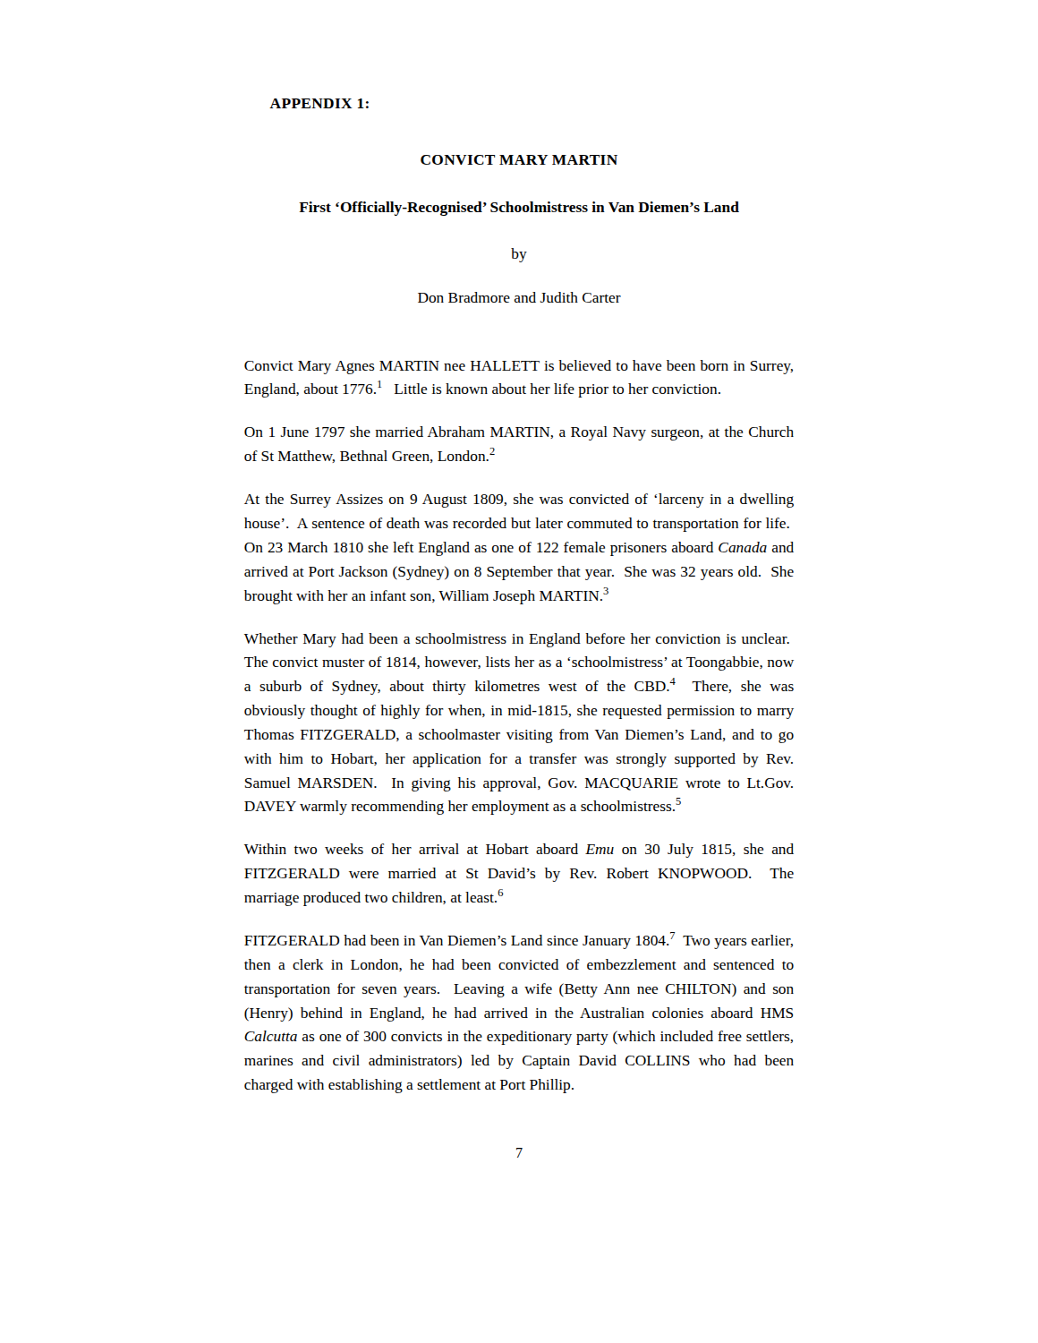APPENDIX 1:
CONVICT MARY MARTIN
First ‘Officially-Recognised’ Schoolmistress in Van Diemen’s Land
by
Don Bradmore and Judith Carter
Convict Mary Agnes MARTIN nee HALLETT is believed to have been born in Surrey, England, about 1776.1 Little is known about her life prior to her conviction.
On 1 June 1797 she married Abraham MARTIN, a Royal Navy surgeon, at the Church of St Matthew, Bethnal Green, London.2
At the Surrey Assizes on 9 August 1809, she was convicted of ‘larceny in a dwelling house’. A sentence of death was recorded but later commuted to transportation for life. On 23 March 1810 she left England as one of 122 female prisoners aboard Canada and arrived at Port Jackson (Sydney) on 8 September that year. She was 32 years old. She brought with her an infant son, William Joseph MARTIN.3
Whether Mary had been a schoolmistress in England before her conviction is unclear. The convict muster of 1814, however, lists her as a ‘schoolmistress’ at Toongabbie, now a suburb of Sydney, about thirty kilometres west of the CBD.4 There, she was obviously thought of highly for when, in mid-1815, she requested permission to marry Thomas FITZGERALD, a schoolmaster visiting from Van Diemen’s Land, and to go with him to Hobart, her application for a transfer was strongly supported by Rev. Samuel MARSDEN. In giving his approval, Gov. MACQUARIE wrote to Lt.Gov. DAVEY warmly recommending her employment as a schoolmistress.5
Within two weeks of her arrival at Hobart aboard Emu on 30 July 1815, she and FITZGERALD were married at St David’s by Rev. Robert KNOPWOOD. The marriage produced two children, at least.6
FITZGERALD had been in Van Diemen’s Land since January 1804.7 Two years earlier, then a clerk in London, he had been convicted of embezzlement and sentenced to transportation for seven years. Leaving a wife (Betty Ann nee CHILTON) and son (Henry) behind in England, he had arrived in the Australian colonies aboard HMS Calcutta as one of 300 convicts in the expeditionary party (which included free settlers, marines and civil administrators) led by Captain David COLLINS who had been charged with establishing a settlement at Port Phillip.
7